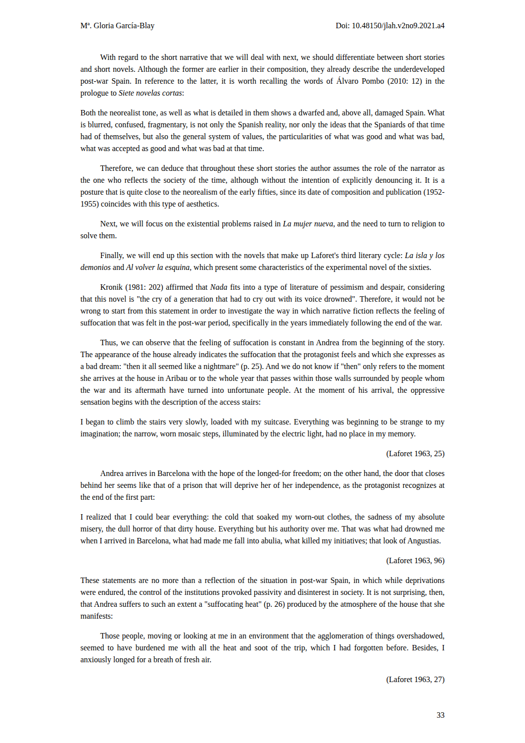Mª. Gloria García-Blay Doi: 10.48150/jlah.v2no9.2021.a4
With regard to the short narrative that we will deal with next, we should differentiate between short stories and short novels. Although the former are earlier in their composition, they already describe the underdeveloped post-war Spain. In reference to the latter, it is worth recalling the words of Álvaro Pombo (2010: 12) in the prologue to Siete novelas cortas:
Both the neorealist tone, as well as what is detailed in them shows a dwarfed and, above all, damaged Spain. What is blurred, confused, fragmentary, is not only the Spanish reality, nor only the ideas that the Spaniards of that time had of themselves, but also the general system of values, the particularities of what was good and what was bad, what was accepted as good and what was bad at that time.
Therefore, we can deduce that throughout these short stories the author assumes the role of the narrator as the one who reflects the society of the time, although without the intention of explicitly denouncing it. It is a posture that is quite close to the neorealism of the early fifties, since its date of composition and publication (1952-1955) coincides with this type of aesthetics.
Next, we will focus on the existential problems raised in La mujer nueva, and the need to turn to religion to solve them.
Finally, we will end up this section with the novels that make up Laforet's third literary cycle: La isla y los demonios and Al volver la esquina, which present some characteristics of the experimental novel of the sixties.
Kronik (1981: 202) affirmed that Nada fits into a type of literature of pessimism and despair, considering that this novel is "the cry of a generation that had to cry out with its voice drowned". Therefore, it would not be wrong to start from this statement in order to investigate the way in which narrative fiction reflects the feeling of suffocation that was felt in the post-war period, specifically in the years immediately following the end of the war.
Thus, we can observe that the feeling of suffocation is constant in Andrea from the beginning of the story. The appearance of the house already indicates the suffocation that the protagonist feels and which she expresses as a bad dream: "then it all seemed like a nightmare" (p. 25). And we do not know if "then" only refers to the moment she arrives at the house in Aribau or to the whole year that passes within those walls surrounded by people whom the war and its aftermath have turned into unfortunate people. At the moment of his arrival, the oppressive sensation begins with the description of the access stairs:
I began to climb the stairs very slowly, loaded with my suitcase. Everything was beginning to be strange to my imagination; the narrow, worn mosaic steps, illuminated by the electric light, had no place in my memory.
(Laforet 1963, 25)
Andrea arrives in Barcelona with the hope of the longed-for freedom; on the other hand, the door that closes behind her seems like that of a prison that will deprive her of her independence, as the protagonist recognizes at the end of the first part:
I realized that I could bear everything: the cold that soaked my worn-out clothes, the sadness of my absolute misery, the dull horror of that dirty house. Everything but his authority over me. That was what had drowned me when I arrived in Barcelona, what had made me fall into abulia, what killed my initiatives; that look of Angustias.
(Laforet 1963, 96)
These statements are no more than a reflection of the situation in post-war Spain, in which while deprivations were endured, the control of the institutions provoked passivity and disinterest in society. It is not surprising, then, that Andrea suffers to such an extent a "suffocating heat" (p. 26) produced by the atmosphere of the house that she manifests:
Those people, moving or looking at me in an environment that the agglomeration of things overshadowed, seemed to have burdened me with all the heat and soot of the trip, which I had forgotten before. Besides, I anxiously longed for a breath of fresh air.
(Laforet 1963, 27)
33